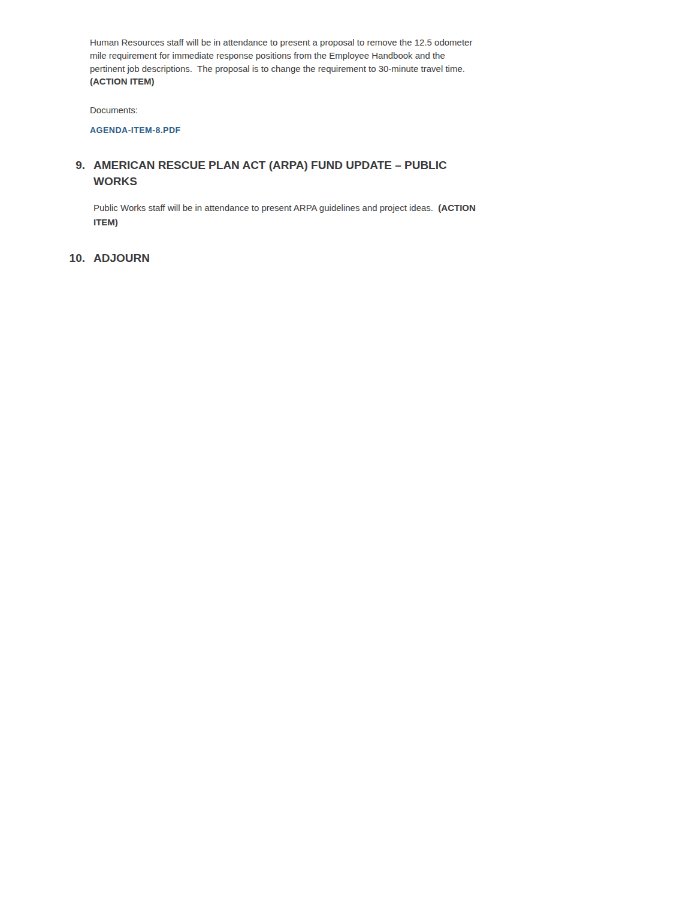Human Resources staff will be in attendance to present a proposal to remove the 12.5 odometer mile requirement for immediate response positions from the Employee Handbook and the pertinent job descriptions. The proposal is to change the requirement to 30‑minute travel time. (ACTION ITEM)
Documents:
AGENDA-ITEM-8.PDF
9.
AMERICAN RESCUE PLAN ACT (ARPA) FUND UPDATE – PUBLIC WORKS
Public Works staff will be in attendance to present ARPA guidelines and project ideas. (ACTION ITEM)
10.
ADJOURN